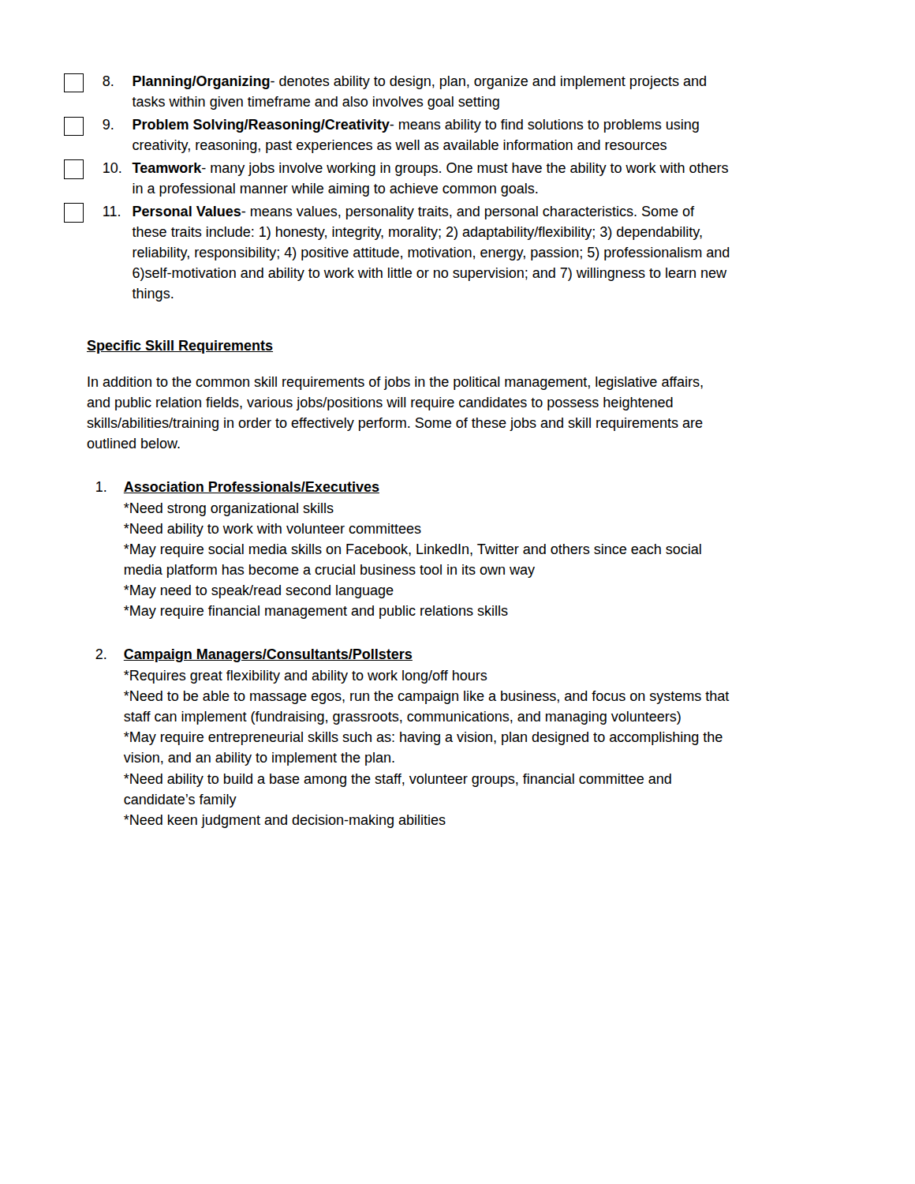8. Planning/Organizing- denotes ability to design, plan, organize and implement projects and tasks within given timeframe and also involves goal setting
9. Problem Solving/Reasoning/Creativity- means ability to find solutions to problems using creativity, reasoning, past experiences as well as available information and resources
10. Teamwork- many jobs involve working in groups. One must have the ability to work with others in a professional manner while aiming to achieve common goals.
11. Personal Values- means values, personality traits, and personal characteristics. Some of these traits include: 1) honesty, integrity, morality; 2) adaptability/flexibility; 3) dependability, reliability, responsibility; 4) positive attitude, motivation, energy, passion; 5) professionalism and 6)self-motivation and ability to work with little or no supervision; and 7) willingness to learn new things.
Specific Skill Requirements
In addition to the common skill requirements of jobs in the political management, legislative affairs, and public relation fields, various jobs/positions will require candidates to possess heightened skills/abilities/training in order to effectively perform. Some of these jobs and skill requirements are outlined below.
1. Association Professionals/Executives
*Need strong organizational skills
*Need ability to work with volunteer committees
*May require social media skills on Facebook, LinkedIn, Twitter and others since each social media platform has become a crucial business tool in its own way
*May need to speak/read second language
*May require financial management and public relations skills
2. Campaign Managers/Consultants/Pollsters
*Requires great flexibility and ability to work long/off hours
*Need to be able to massage egos, run the campaign like a business, and focus on systems that staff can implement (fundraising, grassroots, communications, and managing volunteers)
*May require entrepreneurial skills such as: having a vision, plan designed to accomplishing the vision, and an ability to implement the plan.
*Need ability to build a base among the staff, volunteer groups, financial committee and candidate’s family
*Need keen judgment and decision-making abilities